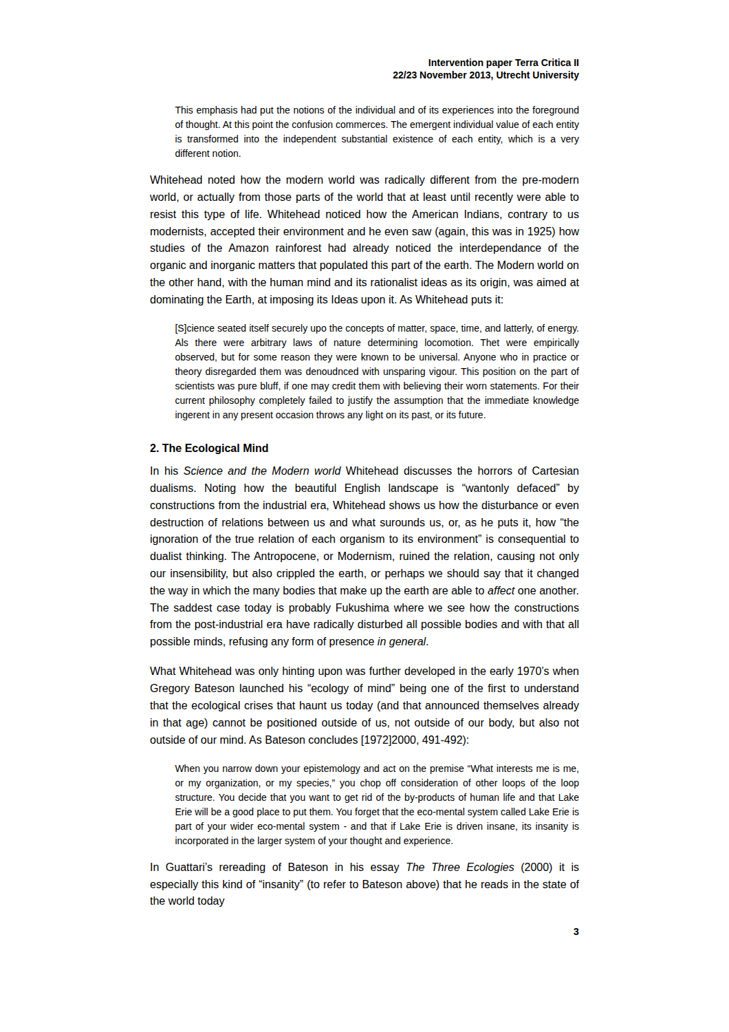Intervention paper Terra Critica II
22/23 November 2013, Utrecht University
This emphasis had put the notions of the individual and of its experiences into the foreground of thought. At this point the confusion commerces. The emergent individual value of each entity is transformed into the independent substantial existence of each entity, which is a very different notion.
Whitehead noted how the modern world was radically different from the pre-modern world, or actually from those parts of the world that at least until recently were able to resist this type of life. Whitehead noticed how the American Indians, contrary to us modernists, accepted their environment and he even saw (again, this was in 1925) how studies of the Amazon rainforest had already noticed the interdependance of the organic and inorganic matters that populated this part of the earth. The Modern world on the other hand, with the human mind and its rationalist ideas as its origin, was aimed at dominating the Earth, at imposing its Ideas upon it. As Whitehead puts it:
[S]cience seated itself securely upo the concepts of matter, space, time, and latterly, of energy. Als there were arbitrary laws of nature determining locomotion. Thet were empirically observed, but for some reason they were known to be universal. Anyone who in practice or theory disregarded them was denoudnced with unsparing vigour. This position on the part of scientists was pure bluff, if one may credit them with believing their worn statements. For their current philosophy completely failed to justify the assumption that the immediate knowledge ingerent in any present occasion throws any light on its past, or its future.
2. The Ecological Mind
In his Science and the Modern world Whitehead discusses the horrors of Cartesian dualisms. Noting how the beautiful English landscape is “wantonly defaced” by constructions from the industrial era, Whitehead shows us how the disturbance or even destruction of relations between us and what surounds us, or, as he puts it, how “the ignoration of the true relation of each organism to its environment” is consequential to dualist thinking. The Antropocene, or Modernism, ruined the relation, causing not only our insensibility, but also crippled the earth, or perhaps we should say that it changed the way in which the many bodies that make up the earth are able to affect one another. The saddest case today is probably Fukushima where we see how the constructions from the post-industrial era have radically disturbed all possible bodies and with that all possible minds, refusing any form of presence in general.
What Whitehead was only hinting upon was further developed in the early 1970’s when Gregory Bateson launched his “ecology of mind” being one of the first to understand that the ecological crises that haunt us today (and that announced themselves already in that age) cannot be positioned outside of us, not outside of our body, but also not outside of our mind. As Bateson concludes [1972]2000, 491-492):
When you narrow down your epistemology and act on the premise “What interests me is me, or my organization, or my species,” you chop off consideration of other loops of the loop structure. You decide that you want to get rid of the by-products of human life and that Lake Erie will be a good place to put them. You forget that the eco-mental system called Lake Erie is part of your wider eco-mental system - and that if Lake Erie is driven insane, its insanity is incorporated in the larger system of your thought and experience.
In Guattari’s rereading of Bateson in his essay The Three Ecologies (2000) it is especially this kind of “insanity” (to refer to Bateson above) that he reads in the state of the world today
3